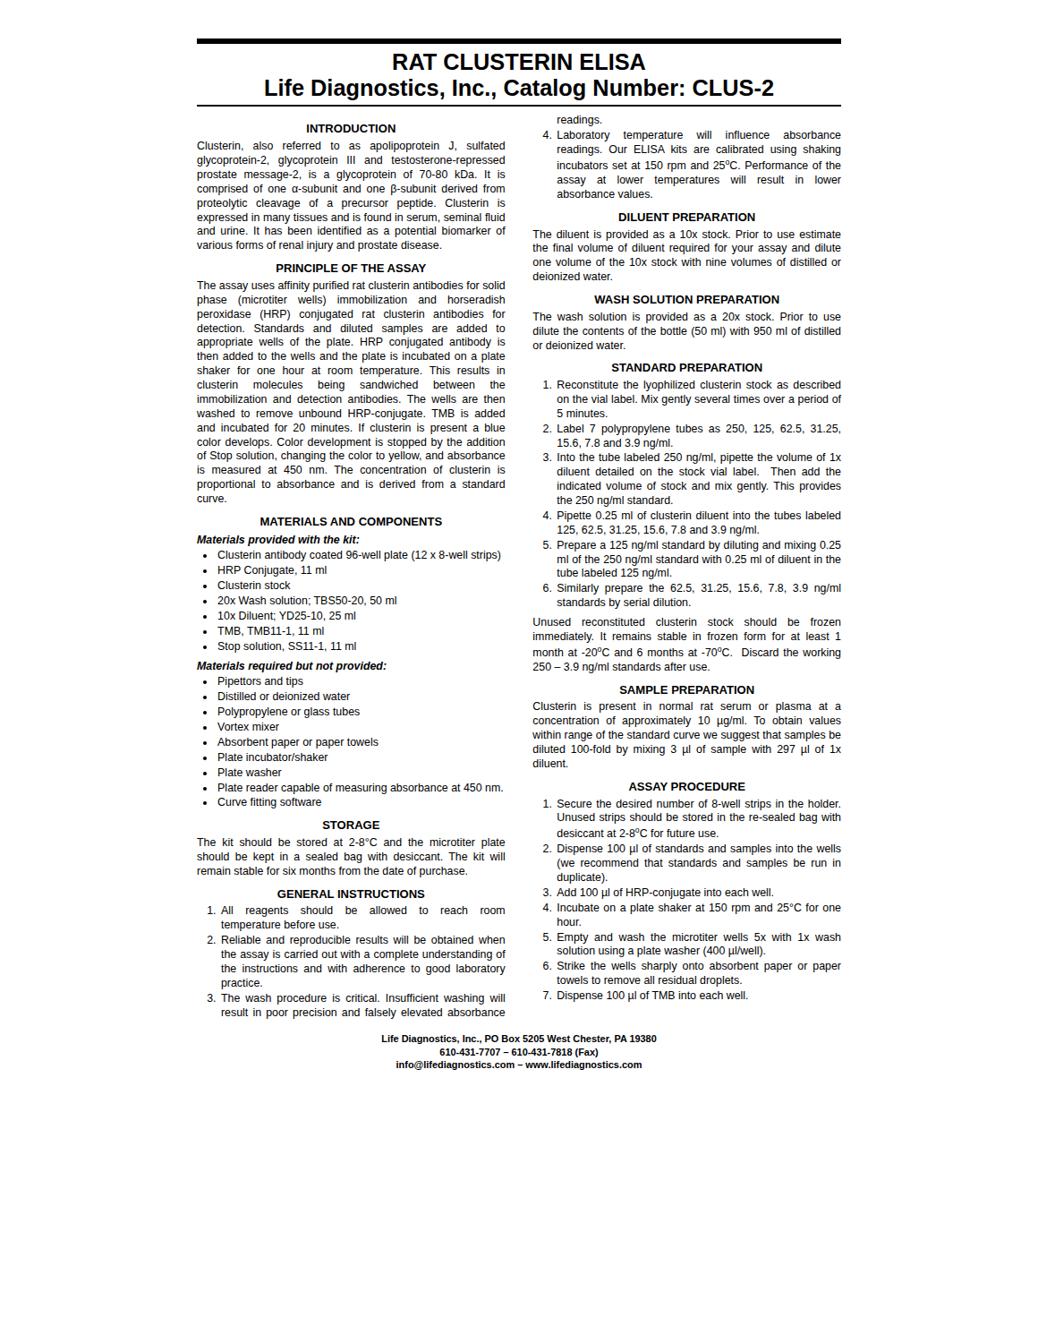RAT CLUSTERIN ELISA
Life Diagnostics, Inc., Catalog Number: CLUS-2
Introduction
Clusterin, also referred to as apolipoprotein J, sulfated glycoprotein-2, glycoprotein III and testosterone-repressed prostate message-2, is a glycoprotein of 70-80 kDa. It is comprised of one α-subunit and one β-subunit derived from proteolytic cleavage of a precursor peptide. Clusterin is expressed in many tissues and is found in serum, seminal fluid and urine. It has been identified as a potential biomarker of various forms of renal injury and prostate disease.
Principle of the Assay
The assay uses affinity purified rat clusterin antibodies for solid phase (microtiter wells) immobilization and horseradish peroxidase (HRP) conjugated rat clusterin antibodies for detection. Standards and diluted samples are added to appropriate wells of the plate. HRP conjugated antibody is then added to the wells and the plate is incubated on a plate shaker for one hour at room temperature. This results in clusterin molecules being sandwiched between the immobilization and detection antibodies. The wells are then washed to remove unbound HRP-conjugate. TMB is added and incubated for 20 minutes. If clusterin is present a blue color develops. Color development is stopped by the addition of Stop solution, changing the color to yellow, and absorbance is measured at 450 nm. The concentration of clusterin is proportional to absorbance and is derived from a standard curve.
Materials and Components
Materials provided with the kit:
Clusterin antibody coated 96-well plate (12 x 8-well strips)
HRP Conjugate, 11 ml
Clusterin stock
20x Wash solution; TBS50-20, 50 ml
10x Diluent; YD25-10, 25 ml
TMB, TMB11-1, 11 ml
Stop solution, SS11-1, 11 ml
Materials required but not provided:
Pipettors and tips
Distilled or deionized water
Polypropylene or glass tubes
Vortex mixer
Absorbent paper or paper towels
Plate incubator/shaker
Plate washer
Plate reader capable of measuring absorbance at 450 nm.
Curve fitting software
Storage
The kit should be stored at 2-8°C and the microtiter plate should be kept in a sealed bag with desiccant. The kit will remain stable for six months from the date of purchase.
General Instructions
All reagents should be allowed to reach room temperature before use.
Reliable and reproducible results will be obtained when the assay is carried out with a complete understanding of the instructions and with adherence to good laboratory practice.
The wash procedure is critical. Insufficient washing will result in poor precision and falsely elevated absorbance readings.
Laboratory temperature will influence absorbance readings. Our ELISA kits are calibrated using shaking incubators set at 150 rpm and 25oC. Performance of the assay at lower temperatures will result in lower absorbance values.
Diluent Preparation
The diluent is provided as a 10x stock. Prior to use estimate the final volume of diluent required for your assay and dilute one volume of the 10x stock with nine volumes of distilled or deionized water.
Wash Solution Preparation
The wash solution is provided as a 20x stock. Prior to use dilute the contents of the bottle (50 ml) with 950 ml of distilled or deionized water.
Standard Preparation
Reconstitute the lyophilized clusterin stock as described on the vial label. Mix gently several times over a period of 5 minutes.
Label 7 polypropylene tubes as 250, 125, 62.5, 31.25, 15.6, 7.8 and 3.9 ng/ml.
Into the tube labeled 250 ng/ml, pipette the volume of 1x diluent detailed on the stock vial label. Then add the indicated volume of stock and mix gently. This provides the 250 ng/ml standard.
Pipette 0.25 ml of clusterin diluent into the tubes labeled 125, 62.5, 31.25, 15.6, 7.8 and 3.9 ng/ml.
Prepare a 125 ng/ml standard by diluting and mixing 0.25 ml of the 250 ng/ml standard with 0.25 ml of diluent in the tube labeled 125 ng/ml.
Similarly prepare the 62.5, 31.25, 15.6, 7.8, 3.9 ng/ml standards by serial dilution.
Unused reconstituted clusterin stock should be frozen immediately. It remains stable in frozen form for at least 1 month at -20oC and 6 months at -70oC. Discard the working 250 – 3.9 ng/ml standards after use.
Sample Preparation
Clusterin is present in normal rat serum or plasma at a concentration of approximately 10 µg/ml. To obtain values within range of the standard curve we suggest that samples be diluted 100-fold by mixing 3 µl of sample with 297 µl of 1x diluent.
Assay Procedure
Secure the desired number of 8-well strips in the holder. Unused strips should be stored in the re-sealed bag with desiccant at 2-8oC for future use.
Dispense 100 µl of standards and samples into the wells (we recommend that standards and samples be run in duplicate).
Add 100 µl of HRP-conjugate into each well.
Incubate on a plate shaker at 150 rpm and 25°C for one hour.
Empty and wash the microtiter wells 5x with 1x wash solution using a plate washer (400 µl/well).
Strike the wells sharply onto absorbent paper or paper towels to remove all residual droplets.
Dispense 100 µl of TMB into each well.
Life Diagnostics, Inc., PO Box 5205 West Chester, PA 19380
610-431-7707 – 610-431-7818 (Fax)
info@lifediagnostics.com – www.lifediagnostics.com